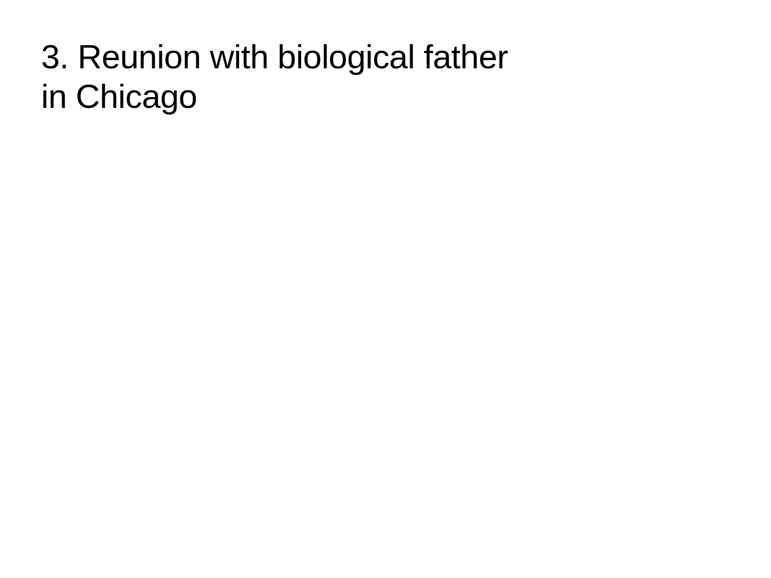3. Reunion with biological father in Chicago